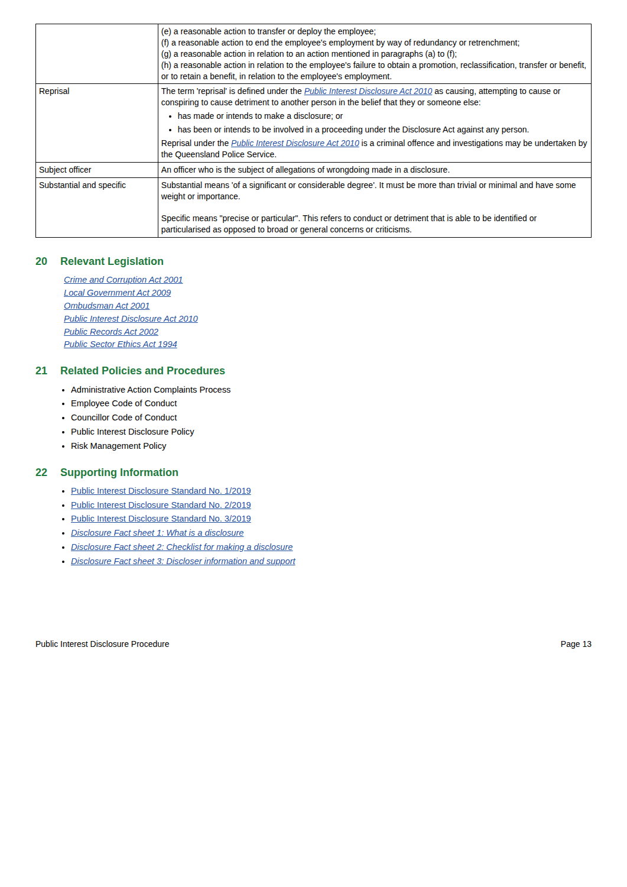| | (e) a reasonable action to transfer or deploy the employee; (f) a reasonable action to end the employee's employment by way of redundancy or retrenchment; (g) a reasonable action in relation to an action mentioned in paragraphs (a) to (f); (h) a reasonable action in relation to the employee's failure to obtain a promotion, reclassification, transfer or benefit, or to retain a benefit, in relation to the employee's employment. |
| Reprisal | The term 'reprisal' is defined under the Public Interest Disclosure Act 2010 as causing, attempting to cause or conspiring to cause detriment to another person in the belief that they or someone else: has made or intends to make a disclosure; or has been or intends to be involved in a proceeding under the Disclosure Act against any person. Reprisal under the Public Interest Disclosure Act 2010 is a criminal offence and investigations may be undertaken by the Queensland Police Service. |
| Subject officer | An officer who is the subject of allegations of wrongdoing made in a disclosure. |
| Substantial and specific | Substantial means 'of a significant or considerable degree'. It must be more than trivial or minimal and have some weight or importance. Specific means "precise or particular". This refers to conduct or detriment that is able to be identified or particularised as opposed to broad or general concerns or criticisms. |
20 Relevant Legislation
Crime and Corruption Act 2001
Local Government Act 2009
Ombudsman Act 2001
Public Interest Disclosure Act 2010
Public Records Act 2002
Public Sector Ethics Act 1994
21 Related Policies and Procedures
Administrative Action Complaints Process
Employee Code of Conduct
Councillor Code of Conduct
Public Interest Disclosure Policy
Risk Management Policy
22 Supporting Information
Public Interest Disclosure Standard No. 1/2019
Public Interest Disclosure Standard No. 2/2019
Public Interest Disclosure Standard No. 3/2019
Disclosure Fact sheet 1: What is a disclosure
Disclosure Fact sheet 2: Checklist for making a disclosure
Disclosure Fact sheet 3: Discloser information and support
Public Interest Disclosure Procedure Page 13